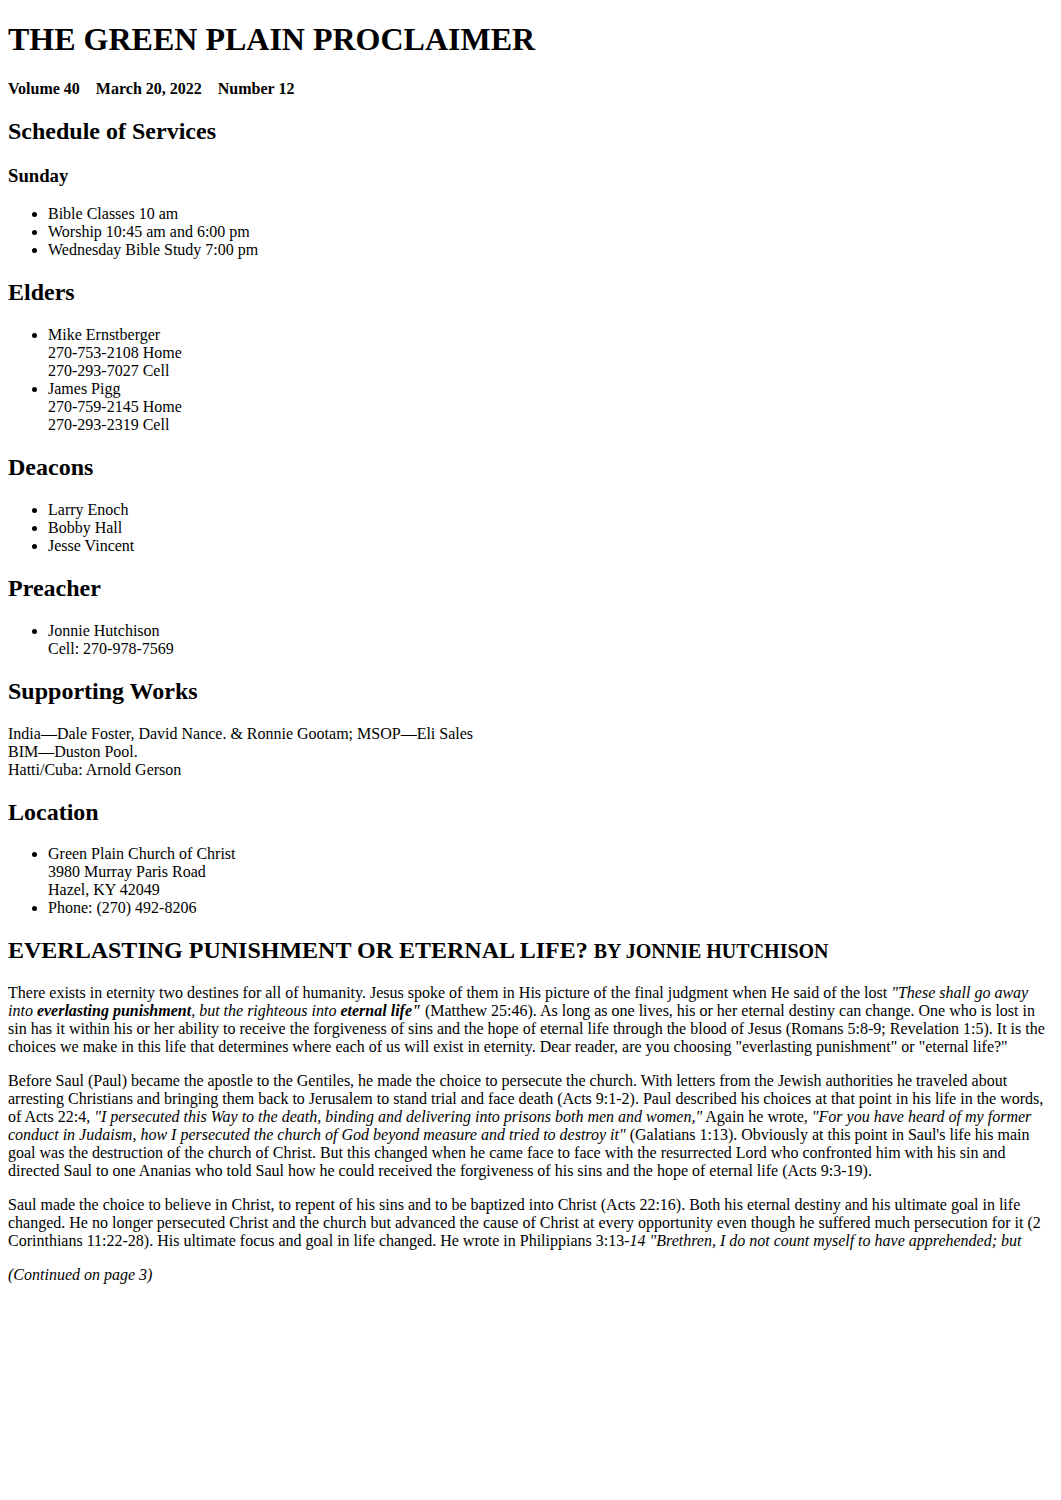THE GREEN PLAIN PROCLAIMER
Volume 40 March 20, 2022 Number 12
Schedule of Services
Sunday
Bible Classes 10 am
Worship 10:45 am and 6:00 pm
Wednesday Bible Study 7:00 pm
Elders
Mike Ernstberger
270-753-2108 Home
270-293-7027 Cell
James Pigg
270-759-2145 Home
270-293-2319 Cell
Deacons
Larry Enoch
Bobby Hall
Jesse Vincent
Preacher
Jonnie Hutchison
Cell: 270-978-7569
Supporting Works
India—Dale Foster, David Nance. & Ronnie Gootam; MSOP—Eli Sales
BIM—Duston Pool.
Hatti/Cuba: Arnold Gerson
Location
Green Plain Church of Christ
3980 Murray Paris Road
Hazel, KY 42049
Phone: (270) 492-8206
EVERLASTING PUNISHMENT OR ETERNAL LIFE? BY JONNIE HUTCHISON
There exists in eternity two destines for all of humanity. Jesus spoke of them in His picture of the final judgment when He said of the lost "These shall go away into everlasting punishment, but the righteous into eternal life" (Matthew 25:46). As long as one lives, his or her eternal destiny can change. One who is lost in sin has it within his or her ability to receive the forgiveness of sins and the hope of eternal life through the blood of Jesus (Romans 5:8-9; Revelation 1:5). It is the choices we make in this life that determines where each of us will exist in eternity. Dear reader, are you choosing "everlasting punishment" or "eternal life?"
Before Saul (Paul) became the apostle to the Gentiles, he made the choice to persecute the church. With letters from the Jewish authorities he traveled about arresting Christians and bringing them back to Jerusalem to stand trial and face death (Acts 9:1-2). Paul described his choices at that point in his life in the words, of Acts 22:4, "I persecuted this Way to the death, binding and delivering into prisons both men and women," Again he wrote, "For you have heard of my former conduct in Judaism, how I persecuted the church of God beyond measure and tried to destroy it" (Galatians 1:13). Obviously at this point in Saul's life his main goal was the destruction of the church of Christ. But this changed when he came face to face with the resurrected Lord who confronted him with his sin and directed Saul to one Ananias who told Saul how he could received the forgiveness of his sins and the hope of eternal life (Acts 9:3-19).
Saul made the choice to believe in Christ, to repent of his sins and to be baptized into Christ (Acts 22:16). Both his eternal destiny and his ultimate goal in life changed. He no longer persecuted Christ and the church but advanced the cause of Christ at every opportunity even though he suffered much persecution for it (2 Corinthians 11:22-28). His ultimate focus and goal in life changed. He wrote in Philippians 3:13-14 "Brethren, I do not count myself to have apprehended; but
(Continued on page 3)